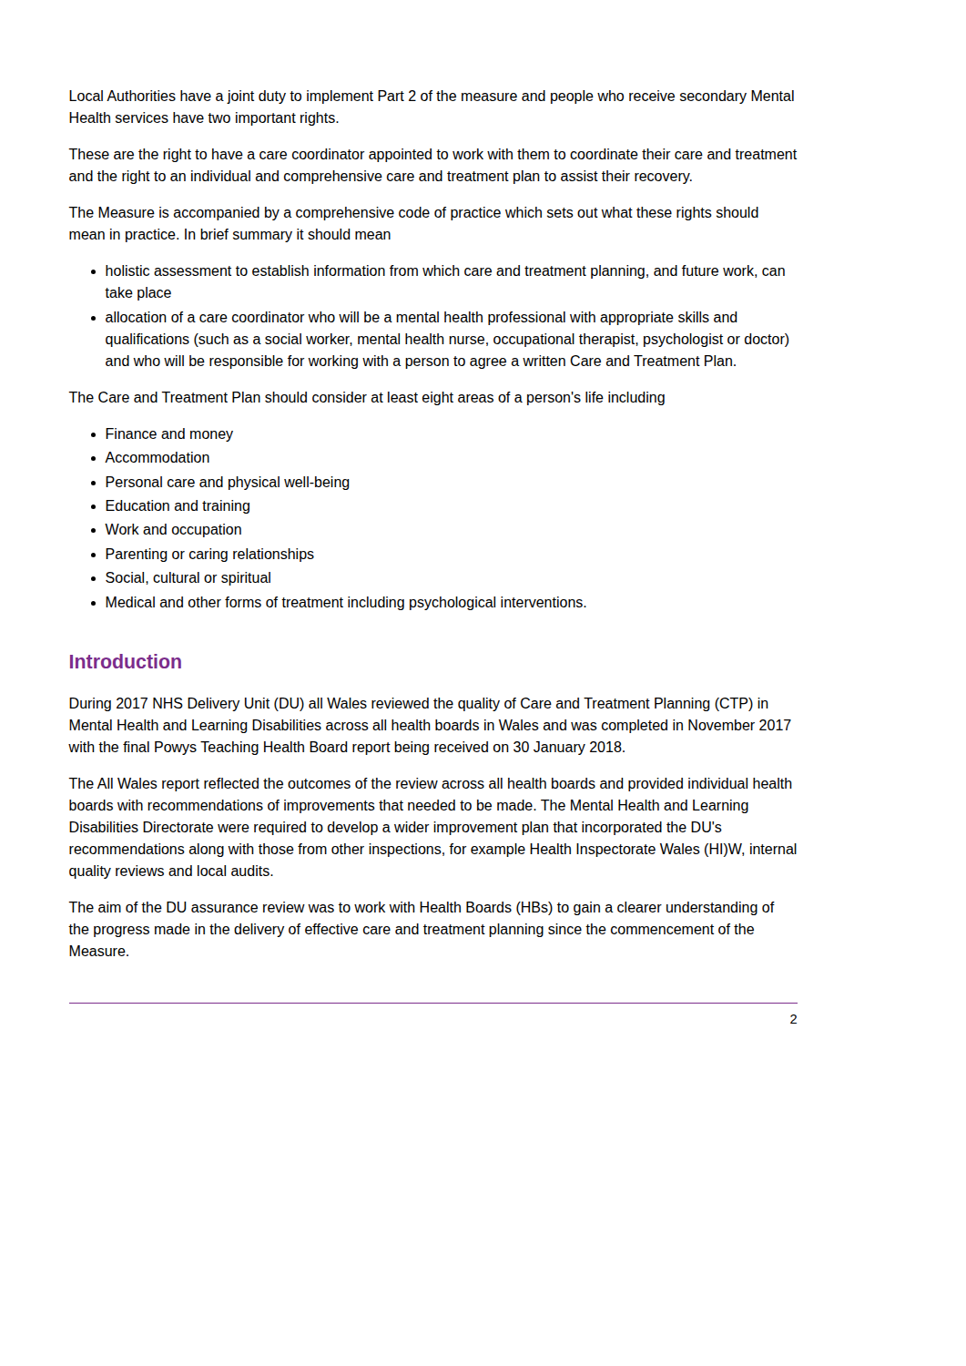Local Authorities have a joint duty to implement Part 2 of the measure and people who receive secondary Mental Health services have two important rights.
These are the right to have a care coordinator appointed to work with them to coordinate their care and treatment and the right to an individual and comprehensive care and treatment plan to assist their recovery.
The Measure is accompanied by a comprehensive code of practice which sets out what these rights should mean in practice. In brief summary it should mean
holistic assessment to establish information from which care and treatment planning, and future work, can take place
allocation of a care coordinator who will be a mental health professional with appropriate skills and qualifications (such as a social worker, mental health nurse, occupational therapist, psychologist or doctor) and who will be responsible for working with a person to agree a written Care and Treatment Plan.
The Care and Treatment Plan should consider at least eight areas of a person's life including
Finance and money
Accommodation
Personal care and physical well-being
Education and training
Work and occupation
Parenting or caring relationships
Social, cultural or spiritual
Medical and other forms of treatment including psychological interventions.
Introduction
During 2017 NHS Delivery Unit (DU) all Wales reviewed the quality of Care and Treatment Planning (CTP) in Mental Health and Learning Disabilities across all health boards in Wales and was completed in November 2017 with the final Powys Teaching Health Board report being received on 30 January 2018.
The All Wales report reflected the outcomes of the review across all health boards and provided individual health boards with recommendations of improvements that needed to be made. The Mental Health and Learning Disabilities Directorate were required to develop a wider improvement plan that incorporated the DU's recommendations along with those from other inspections, for example Health Inspectorate Wales (HI)W, internal quality reviews and local audits.
The aim of the DU assurance review was to work with Health Boards (HBs) to gain a clearer understanding of the progress made in the delivery of effective care and treatment planning since the commencement of the Measure.
2